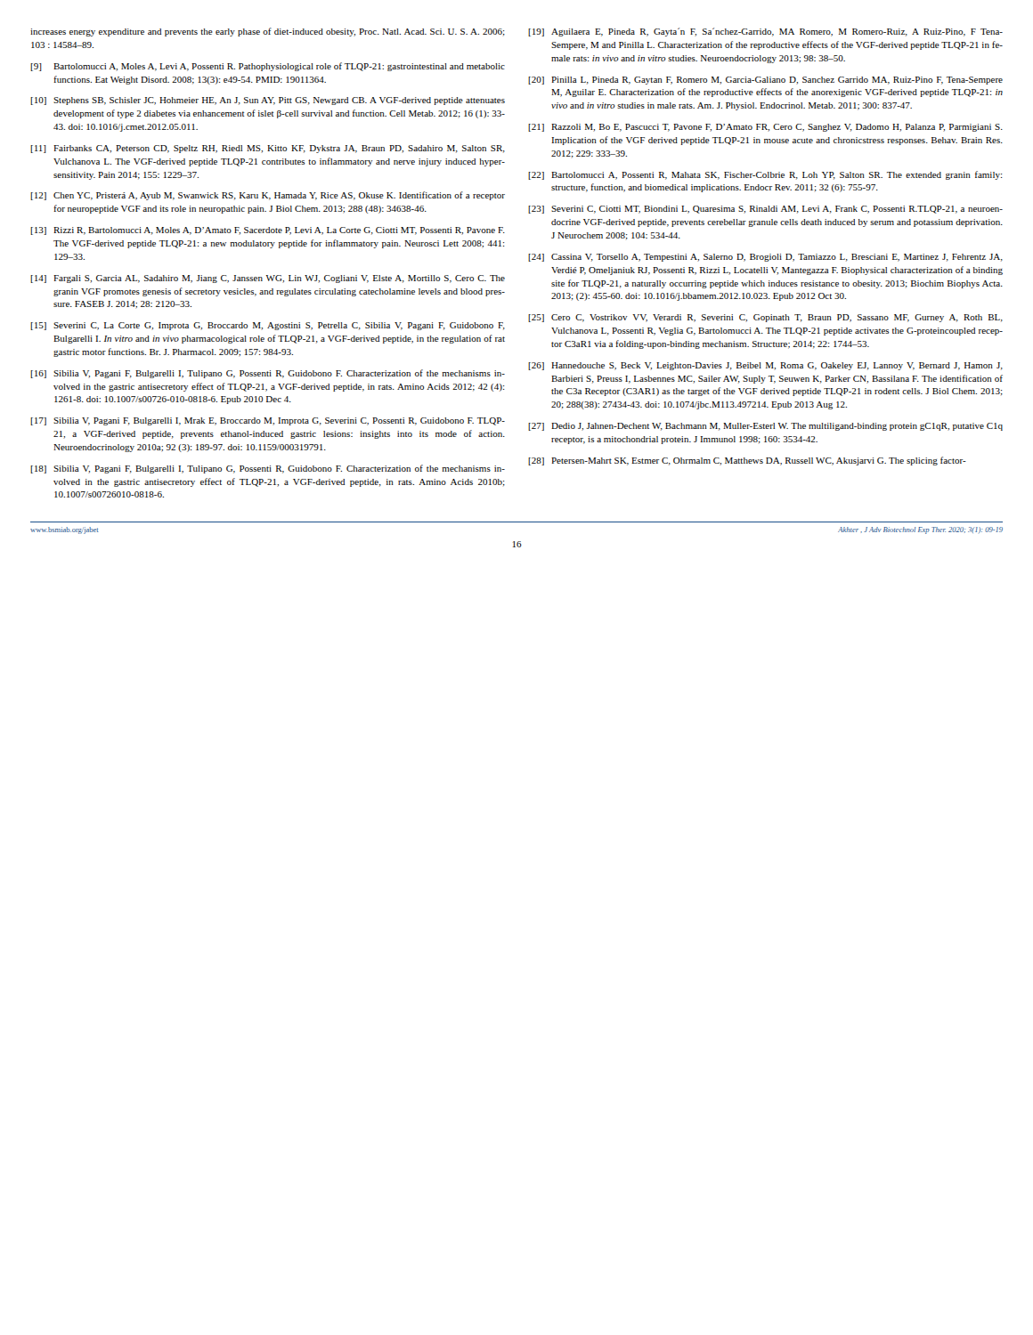increases energy expenditure and prevents the early phase of diet-induced obesity, Proc. Natl. Acad. Sci. U. S. A. 2006; 103 : 14584–89.
[9] Bartolomucci A, Moles A, Levi A, Possenti R. Pathophysiological role of TLQP-21: gastrointestinal and metabolic functions. Eat Weight Disord. 2008; 13(3): e49-54. PMID: 19011364.
[10] Stephens SB, Schisler JC, Hohmeier HE, An J, Sun AY, Pitt GS, Newgard CB. A VGF-derived peptide attenuates development of type 2 diabetes via enhancement of islet β-cell survival and function. Cell Metab. 2012; 16 (1): 33-43. doi: 10.1016/j.cmet.2012.05.011.
[11] Fairbanks CA, Peterson CD, Speltz RH, Riedl MS, Kitto KF, Dykstra JA, Braun PD, Sadahiro M, Salton SR, Vulchanova L. The VGF-derived peptide TLQP-21 contributes to inflammatory and nerve injury induced hypersensitivity. Pain 2014; 155: 1229–37.
[12] Chen YC, Pristerá A, Ayub M, Swanwick RS, Karu K, Hamada Y, Rice AS, Okuse K. Identification of a receptor for neuropeptide VGF and its role in neuropathic pain. J Biol Chem. 2013; 288 (48): 34638-46.
[13] Rizzi R, Bartolomucci A, Moles A, D’Amato F, Sacerdote P, Levi A, La Corte G, Ciotti MT, Possenti R, Pavone F. The VGF-derived peptide TLQP-21: a new modulatory peptide for inflammatory pain. Neurosci Lett 2008; 441: 129–33.
[14] Fargali S, Garcia AL, Sadahiro M, Jiang C, Janssen WG, Lin WJ, Cogliani V, Elste A, Mortillo S, Cero C. The granin VGF promotes genesis of secretory vesicles, and regulates circulating catecholamine levels and blood pressure. FASEB J. 2014; 28: 2120–33.
[15] Severini C, La Corte G, Improta G, Broccardo M, Agostini S, Petrella C, Sibilia V, Pagani F, Guidobono F, Bulgarelli I. In vitro and in vivo pharmacological role of TLQP-21, a VGF-derived peptide, in the regulation of rat gastric motor functions. Br. J. Pharmacol. 2009; 157: 984-93.
[16] Sibilia V, Pagani F, Bulgarelli I, Tulipano G, Possenti R, Guidobono F. Characterization of the mechanisms involved in the gastric antisecretory effect of TLQP-21, a VGF-derived peptide, in rats. Amino Acids 2012; 42 (4): 1261-8. doi: 10.1007/s00726-010-0818-6. Epub 2010 Dec 4.
[17] Sibilia V, Pagani F, Bulgarelli I, Mrak E, Broccardo M, Improta G, Severini C, Possenti R, Guidobono F. TLQP-21, a VGF-derived peptide, prevents ethanol-induced gastric lesions: insights into its mode of action. Neuroendocrinology 2010a; 92 (3): 189-97. doi: 10.1159/000319791.
[18] Sibilia V, Pagani F, Bulgarelli I, Tulipano G, Possenti R, Guidobono F. Characterization of the mechanisms involved in the gastric antisecretory effect of TLQP-21, a VGF-derived peptide, in rats. Amino Acids 2010b; 10.1007/s00726010-0818-6.
[19] Aguilaera E, Pineda R, Gayta´n F, Sa´nchez-Garrido, MA Romero, M Romero-Ruiz, A Ruiz-Pino, F Tena-Sempere, M and Pinilla L. Characterization of the reproductive effects of the VGF-derived peptide TLQP-21 in female rats: in vivo and in vitro studies. Neuroendocriology 2013; 98: 38–50.
[20] Pinilla L, Pineda R, Gaytan F, Romero M, Garcia-Galiano D, Sanchez Garrido MA, Ruiz-Pino F, Tena-Sempere M, Aguilar E. Characterization of the reproductive effects of the anorexigenic VGF-derived peptide TLQP-21: in vivo and in vitro studies in male rats. Am. J. Physiol. Endocrinol. Metab. 2011; 300: 837-47.
[21] Razzoli M, Bo E, Pascucci T, Pavone F, D’Amato FR, Cero C, Sanghez V, Dadomo H, Palanza P, Parmigiani S. Implication of the VGF derived peptide TLQP-21 in mouse acute and chronicstress responses. Behav. Brain Res. 2012; 229: 333–39.
[22] Bartolomucci A, Possenti R, Mahata SK, Fischer-Colbrie R, Loh YP, Salton SR. The extended granin family: structure, function, and biomedical implications. Endocr Rev. 2011; 32 (6): 755-97.
[23] Severini C, Ciotti MT, Biondini L, Quaresima S, Rinaldi AM, Levi A, Frank C, Possenti R.TLQP-21, a neuroendocrine VGF-derived peptide, prevents cerebellar granule cells death induced by serum and potassium deprivation. J Neurochem 2008; 104: 534-44.
[24] Cassina V, Torsello A, Tempestini A, Salerno D, Brogioli D, Tamiazzo L, Bresciani E, Martinez J, Fehrentz JA, Verdié P, Omeljaniuk RJ, Possenti R, Rizzi L, Locatelli V, Mantegazza F. Biophysical characterization of a binding site for TLQP-21, a naturally occurring peptide which induces resistance to obesity. 2013; Biochim Biophys Acta. 2013; (2): 455-60. doi: 10.1016/j.bbamem.2012.10.023. Epub 2012 Oct 30.
[25] Cero C, Vostrikov VV, Verardi R, Severini C, Gopinath T, Braun PD, Sassano MF, Gurney A, Roth BL, Vulchanova L, Possenti R, Veglia G, Bartolomucci A. The TLQP-21 peptide activates the G-proteincoupled receptor C3aR1 via a folding-upon-binding mechanism. Structure; 2014; 22: 1744–53.
[26] Hannedouche S, Beck V, Leighton-Davies J, Beibel M, Roma G, Oakeley EJ, Lannoy V, Bernard J, Hamon J, Barbieri S, Preuss I, Lasbennes MC, Sailer AW, Suply T, Seuwen K, Parker CN, Bassilana F. The identification of the C3a Receptor (C3AR1) as the target of the VGF derived peptide TLQP-21 in rodent cells. J Biol Chem. 2013; 20; 288(38): 27434-43. doi: 10.1074/jbc.M113.497214. Epub 2013 Aug 12.
[27] Dedio J, Jahnen-Dechent W, Bachmann M, Muller-Esterl W. The multiligand-binding protein gC1qR, putative C1q receptor, is a mitochondrial protein. J Immunol 1998; 160: 3534-42.
[28] Petersen-Mahrt SK, Estmer C, Ohrmalm C, Matthews DA, Russell WC, Akusjarvi G. The splicing factor-
www.bsmiab.org/jabet
Akhter , J Adv Biotechnol Exp Ther. 2020; 3(1): 09-19
16